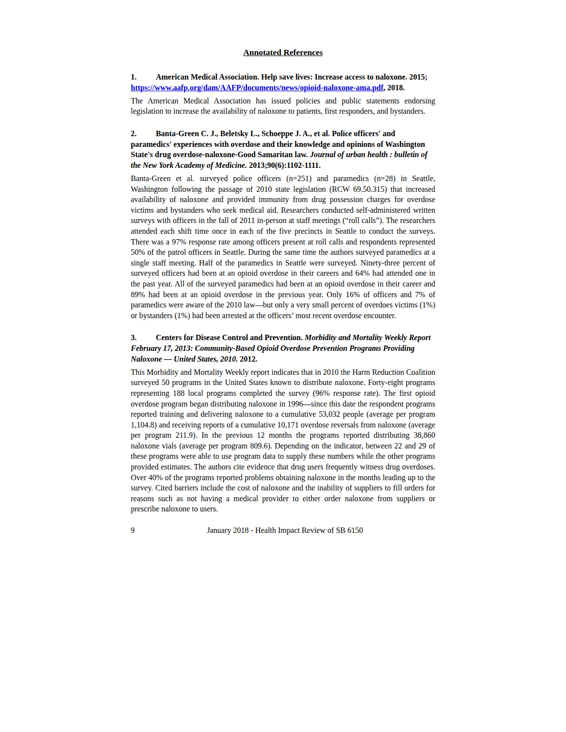Annotated References
1. American Medical Association. Help save lives: Increase access to naloxone. 2015; https://www.aafp.org/dam/AAFP/documents/news/opioid-naloxone-ama.pdf, 2018.
The American Medical Association has issued policies and public statements endorsing legislation to increase the availability of naloxone to patients, first responders, and bystanders.
2. Banta-Green C. J., Beletsky L., Schoeppe J. A., et al. Police officers' and paramedics' experiences with overdose and their knowledge and opinions of Washington State's drug overdose-naloxone-Good Samaritan law. Journal of urban health : bulletin of the New York Academy of Medicine. 2013;90(6):1102-1111.
Banta-Green et al. surveyed police officers (n=251) and paramedics (n=28) in Seattle, Washington following the passage of 2010 state legislation (RCW 69.50.315) that increased availability of naloxone and provided immunity from drug possession charges for overdose victims and bystanders who seek medical aid. Researchers conducted self-administered written surveys with officers in the fall of 2011 in-person at staff meetings (“roll calls”). The researchers attended each shift time once in each of the five precincts in Seattle to conduct the surveys. There was a 97% response rate among officers present at roll calls and respondents represented 50% of the patrol officers in Seattle. During the same time the authors surveyed paramedics at a single staff meeting. Half of the paramedics in Seattle were surveyed. Ninety-three percent of surveyed officers had been at an opioid overdose in their careers and 64% had attended one in the past year. All of the surveyed paramedics had been at an opioid overdose in their career and 89% had been at an opioid overdose in the previous year. Only 16% of officers and 7% of paramedics were aware of the 2010 law—but only a very small percent of overdoes victims (1%) or bystanders (1%) had been arrested at the officers’ most recent overdose encounter.
3. Centers for Disease Control and Prevention. Morbidity and Mortality Weekly Report February 17, 2013: Community-Based Opioid Overdose Prevention Programs Providing Naloxone — United States, 2010. 2012.
This Morbidity and Mortality Weekly report indicates that in 2010 the Harm Reduction Coalition surveyed 50 programs in the United States known to distribute naloxone. Forty-eight programs representing 188 local programs completed the survey (96% response rate). The first opioid overdose program began distributing naloxone in 1996—since this date the respondent programs reported training and delivering naloxone to a cumulative 53,032 people (average per program 1,104.8) and receiving reports of a cumulative 10,171 overdose reversals from naloxone (average per program 211.9). In the previous 12 months the programs reported distributing 38,860 naloxone vials (average per program 809.6). Depending on the indicator, between 22 and 29 of these programs were able to use program data to supply these numbers while the other programs provided estimates. The authors cite evidence that drug users frequently witness drug overdoses. Over 40% of the programs reported problems obtaining naloxone in the months leading up to the survey. Cited barriers include the cost of naloxone and the inability of suppliers to fill orders for reasons such as not having a medical provider to either order naloxone from suppliers or prescribe naloxone to users.
9
January 2018 - Health Impact Review of SB 6150